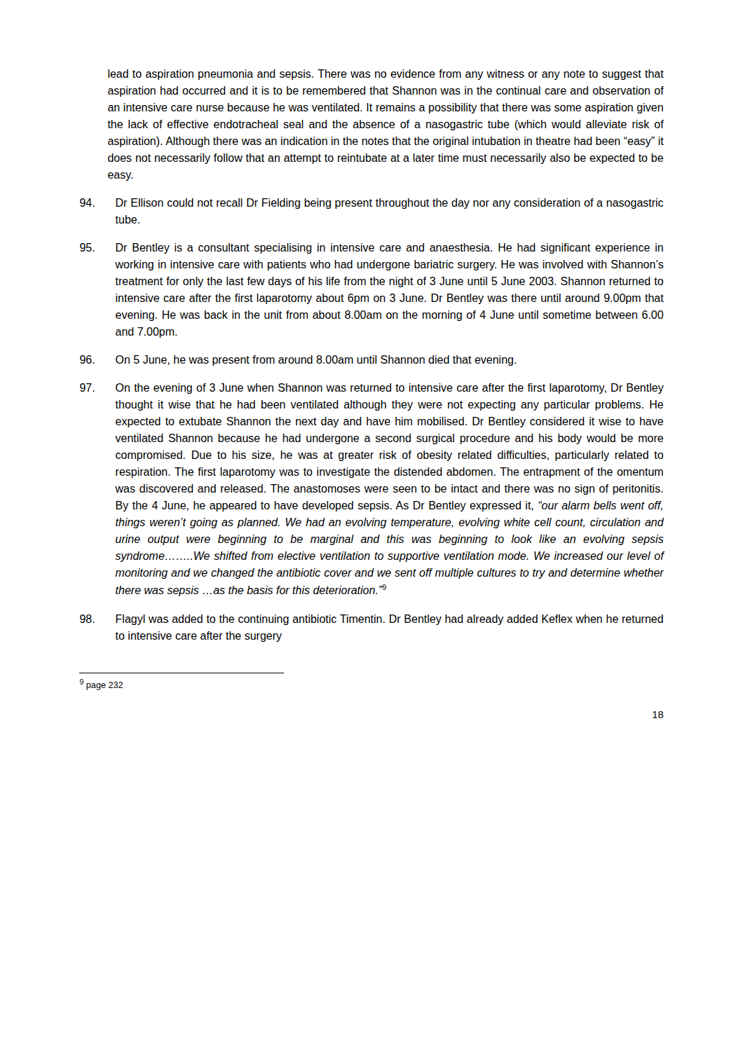lead to aspiration pneumonia and sepsis. There was no evidence from any witness or any note to suggest that aspiration had occurred and it is to be remembered that Shannon was in the continual care and observation of an intensive care nurse because he was ventilated. It remains a possibility that there was some aspiration given the lack of effective endotracheal seal and the absence of a nasogastric tube (which would alleviate risk of aspiration). Although there was an indication in the notes that the original intubation in theatre had been “easy” it does not necessarily follow that an attempt to reintubate at a later time must necessarily also be expected to be easy.
94. Dr Ellison could not recall Dr Fielding being present throughout the day nor any consideration of a nasogastric tube.
95. Dr Bentley is a consultant specialising in intensive care and anaesthesia. He had significant experience in working in intensive care with patients who had undergone bariatric surgery. He was involved with Shannon’s treatment for only the last few days of his life from the night of 3 June until 5 June 2003. Shannon returned to intensive care after the first laparotomy about 6pm on 3 June. Dr Bentley was there until around 9.00pm that evening. He was back in the unit from about 8.00am on the morning of 4 June until sometime between 6.00 and 7.00pm.
96. On 5 June, he was present from around 8.00am until Shannon died that evening.
97. On the evening of 3 June when Shannon was returned to intensive care after the first laparotomy, Dr Bentley thought it wise that he had been ventilated although they were not expecting any particular problems. He expected to extubate Shannon the next day and have him mobilised. Dr Bentley considered it wise to have ventilated Shannon because he had undergone a second surgical procedure and his body would be more compromised. Due to his size, he was at greater risk of obesity related difficulties, particularly related to respiration. The first laparotomy was to investigate the distended abdomen. The entrapment of the omentum was discovered and released. The anastomoses were seen to be intact and there was no sign of peritonitis. By the 4 June, he appeared to have developed sepsis. As Dr Bentley expressed it, “our alarm bells went off, things weren’t going as planned. We had an evolving temperature, evolving white cell count, circulation and urine output were beginning to be marginal and this was beginning to look like an evolving sepsis syndrome……..We shifted from elective ventilation to supportive ventilation mode. We increased our level of monitoring and we changed the antibiotic cover and we sent off multiple cultures to try and determine whether there was sepsis …as the basis for this deterioration.”9
98. Flagyl was added to the continuing antibiotic Timentin. Dr Bentley had already added Keflex when he returned to intensive care after the surgery
9 page 232
18